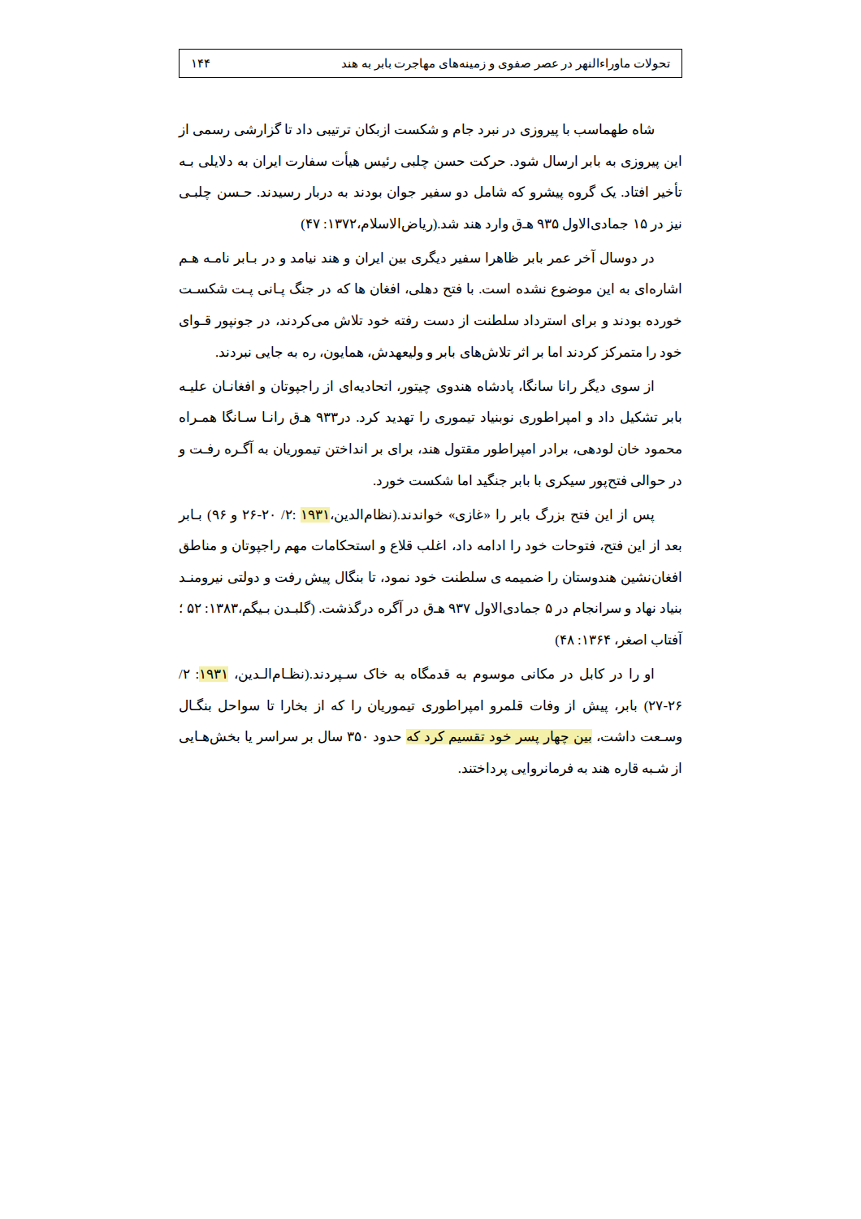تحولات ماوراءالنهر در عصر صفوی و زمینه‌های مهاجرت بابر به هند ۱۴۴
شاه طهماسب با پیروزی در نبرد جام و شکست ازبکان ترتیبی داد تا گزارشی رسمی از این پیروزی به بابر ارسال شود. حرکت حسن چلبی رئیس هیأت سفارت ایران به دلایلی بـه تأخیر افتاد. یک گروه پیشرو که شامل دو سفیر جوان بودند به دربار رسیدند. حـسن چلبـی نیز در ۱۵ جمادی‌الاول ۹۳۵ هـ‌ق وارد هند شد.(ریاض‌الاسلام،۱۳۷۲: ۴۷)
در دوسال آخر عمر بابر ظاهرا سفیر دیگری بین ایران و هند نیامد و در بـابر نامـه هـم اشاره‌ای به این موضوع نشده است. با فتح دهلی، افغان ها که در جنگ پـانی پـت شکسـت خورده بودند و برای استرداد سلطنت از دست رفته خود تلاش می‌کردند، در جونپور قـوای خود را متمرکز کردند اما بر اثر تلاش‌های بابر و ولیعهدش، همایون، ره به جایی نبردند.
از سوی دیگر رانا سانگا، پادشاه هندوی چیتور، اتحادیه‌ای از راجپوتان و افغانـان علیـه بابر تشکیل داد و امپراطوری نوبنیاد تیموری را تهدید کرد. در۹۳۳ هـ‌ق رانـا سـانگا همـراه محمود خان لودهی، برادر امپراطور مقتول هند، برای بر انداختن تیموریان به آگـره رفـت و در حوالی فتح‌پور سیکری با بابر جنگید اما شکست خورد.
پس از این فتح بزرگ بابر را «غازی» خواندند.(نظام‌الدین،۱۹۳۱ :۲/ ۲۰-۲۶ و ۹۶) بـابر بعد از این فتح، فتوحات خود را ادامه داد، اغلب قلاع و استحکامات مهم راجپوتان و مناطق افغان‌نشین هندوستان را ضمیمه ی سلطنت خود نمود، تا بنگال پیش رفت و دولتی نیرومنـد بنیاد نهاد و سرانجام در ۵ جمادی‌الاول ۹۳۷ هـ‌ق در آگره درگذشت. (گلبـدن بـیگم،۱۳۸۳: ۵۲ ؛ آفتاب اصغر، ۱۳۶۴: ۴۸)
او را در کابل در مکانی موسوم به قدمگاه به خاک سـپردند.(نظـام‌الـدین، ۱۹۳۱: ۲/ ۲۶-۲۷) بابر، پیش از وفات قلمرو امپراطوری تیموریان را که از بخارا تا سواحل بنگـال وسـعت داشت، بین چهار پسر خود تقسیم کرد که حدود ۳۵۰ سال بر سراسر یا بخش‌هـایی از شـبه قاره هند به فرمانروایی پرداختند.